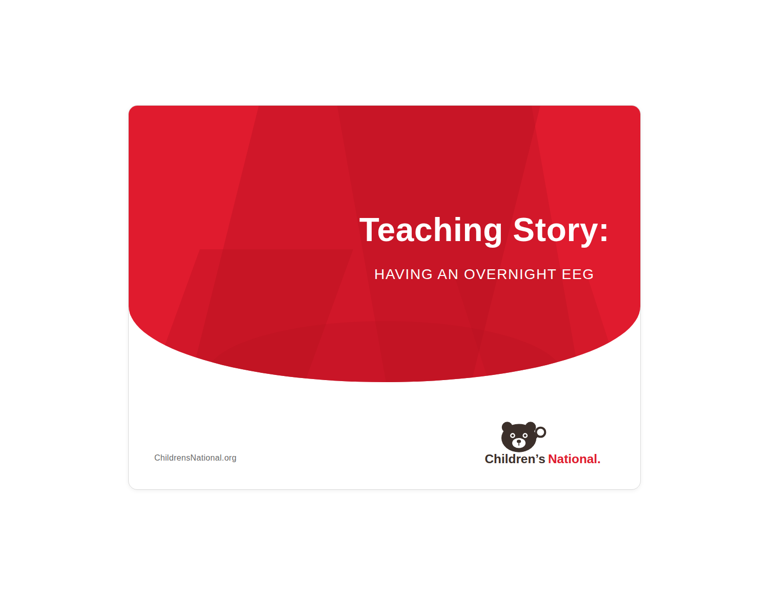Teaching Story:
HAVING AN OVERNIGHT EEG
ChildrensNational.org
Children’s National.